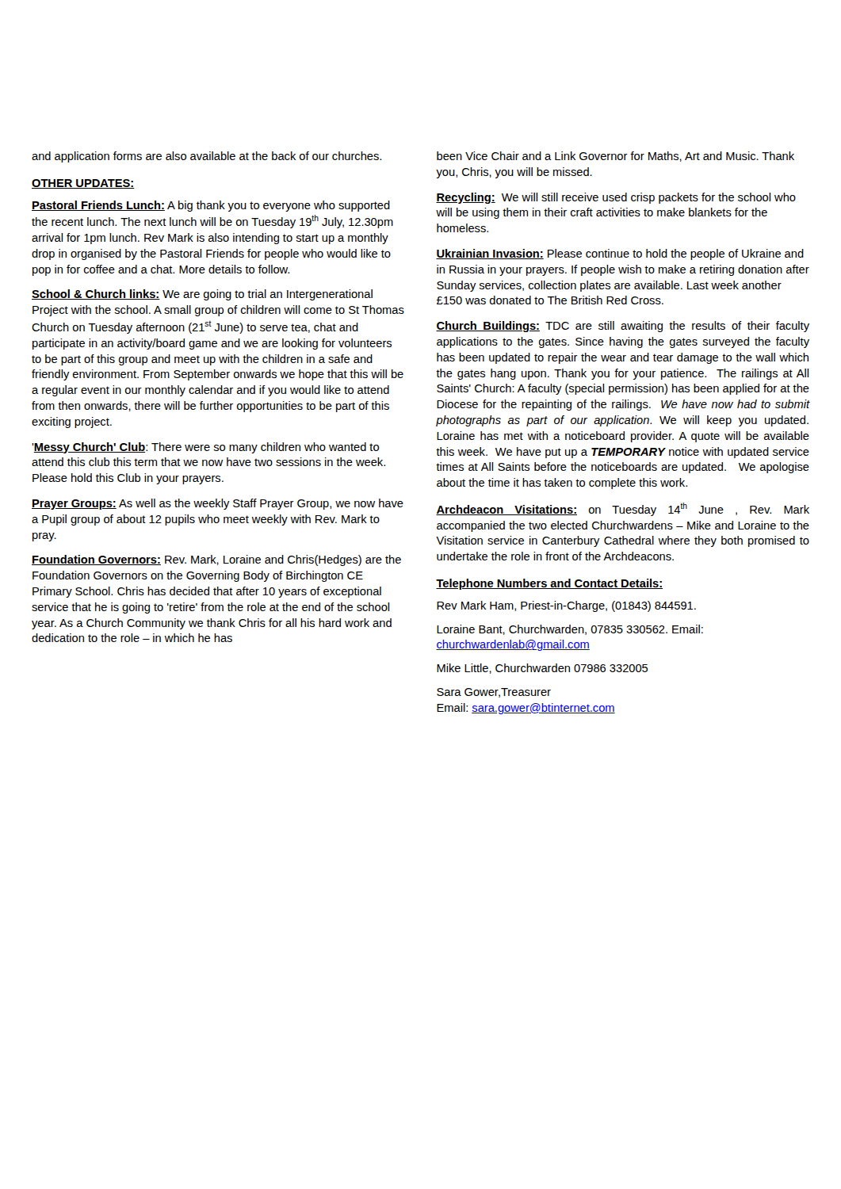and application forms are also available at the back of our churches.
OTHER UPDATES:
Pastoral Friends Lunch: A big thank you to everyone who supported the recent lunch. The next lunch will be on Tuesday 19th July, 12.30pm arrival for 1pm lunch. Rev Mark is also intending to start up a monthly drop in organised by the Pastoral Friends for people who would like to pop in for coffee and a chat. More details to follow.
School & Church links: We are going to trial an Intergenerational Project with the school. A small group of children will come to St Thomas Church on Tuesday afternoon (21st June) to serve tea, chat and participate in an activity/board game and we are looking for volunteers to be part of this group and meet up with the children in a safe and friendly environment. From September onwards we hope that this will be a regular event in our monthly calendar and if you would like to attend from then onwards, there will be further opportunities to be part of this exciting project.
'Messy Church' Club: There were so many children who wanted to attend this club this term that we now have two sessions in the week. Please hold this Club in your prayers.
Prayer Groups: As well as the weekly Staff Prayer Group, we now have a Pupil group of about 12 pupils who meet weekly with Rev. Mark to pray.
Foundation Governors: Rev. Mark, Loraine and Chris(Hedges) are the Foundation Governors on the Governing Body of Birchington CE Primary School. Chris has decided that after 10 years of exceptional service that he is going to 'retire' from the role at the end of the school year. As a Church Community we thank Chris for all his hard work and dedication to the role – in which he has
been Vice Chair and a Link Governor for Maths, Art and Music. Thank you, Chris, you will be missed.
Recycling: We will still receive used crisp packets for the school who will be using them in their craft activities to make blankets for the homeless.
Ukrainian Invasion: Please continue to hold the people of Ukraine and in Russia in your prayers. If people wish to make a retiring donation after Sunday services, collection plates are available. Last week another £150 was donated to The British Red Cross.
Church Buildings: TDC are still awaiting the results of their faculty applications to the gates. Since having the gates surveyed the faculty has been updated to repair the wear and tear damage to the wall which the gates hang upon. Thank you for your patience. The railings at All Saints' Church: A faculty (special permission) has been applied for at the Diocese for the repainting of the railings. We have now had to submit photographs as part of our application. We will keep you updated. Loraine has met with a noticeboard provider. A quote will be available this week. We have put up a TEMPORARY notice with updated service times at All Saints before the noticeboards are updated. We apologise about the time it has taken to complete this work.
Archdeacon Visitations: on Tuesday 14th June , Rev. Mark accompanied the two elected Churchwardens – Mike and Loraine to the Visitation service in Canterbury Cathedral where they both promised to undertake the role in front of the Archdeacons.
Telephone Numbers and Contact Details:
Rev Mark Ham, Priest-in-Charge, (01843) 844591.
Loraine Bant, Churchwarden, 07835 330562. Email: churchwardenlab@gmail.com
Mike Little, Churchwarden 07986 332005
Sara Gower,Treasurer
Email: sara.gower@btinternet.com